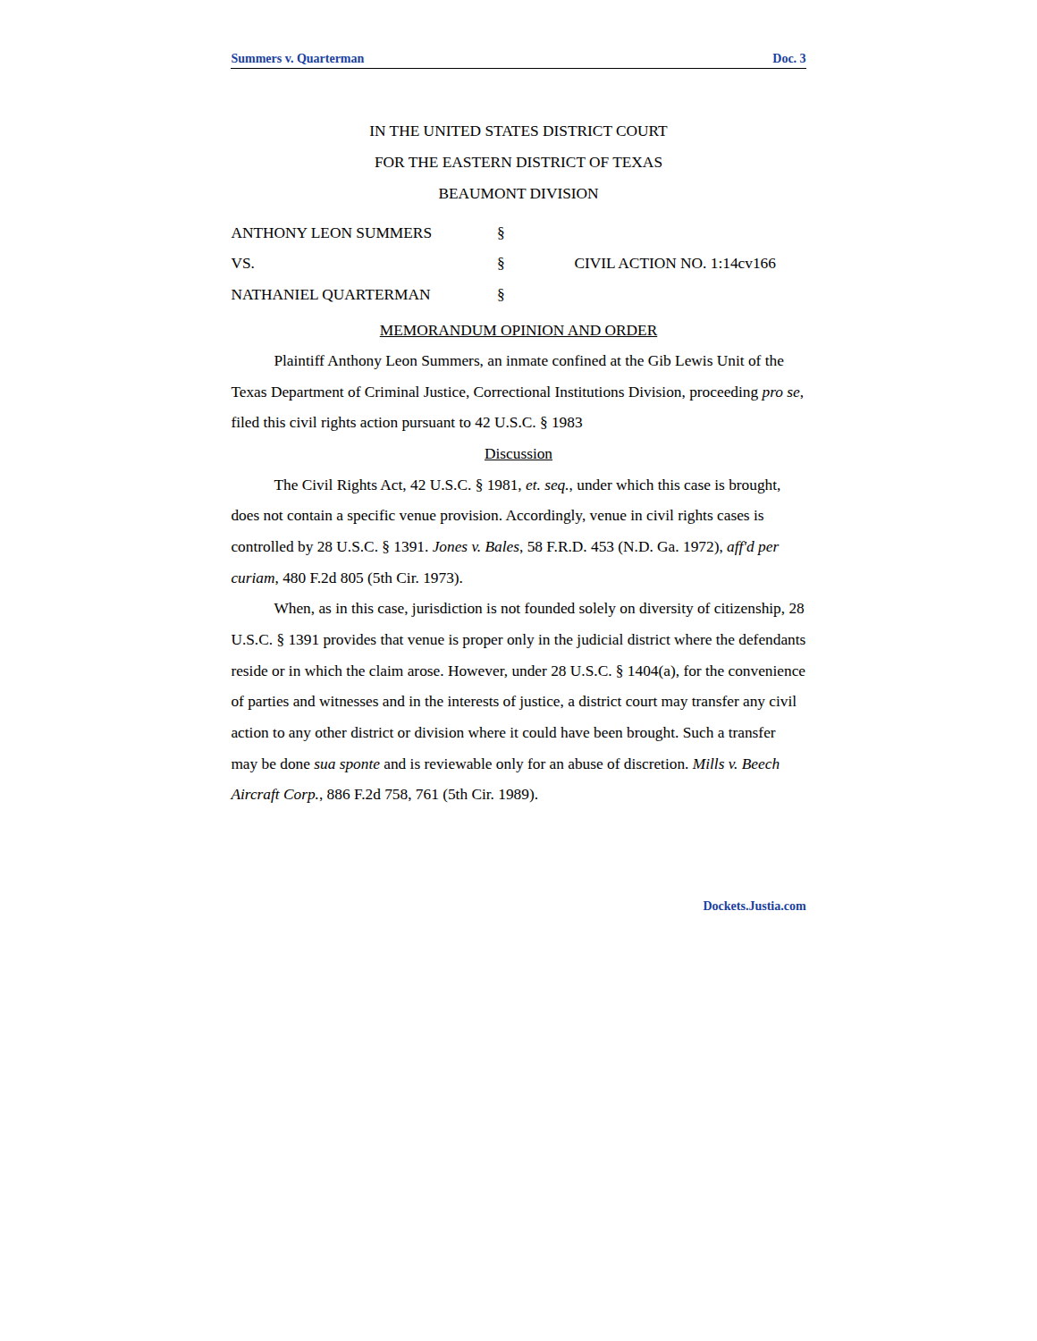Summers v. Quarterman Doc. 3
IN THE UNITED STATES DISTRICT COURT
FOR THE EASTERN DISTRICT OF TEXAS
BEAUMONT DIVISION
ANTHONY LEON SUMMERS §
VS. § CIVIL ACTION NO. 1:14cv166
NATHANIEL QUARTERMAN §
MEMORANDUM OPINION AND ORDER
Plaintiff Anthony Leon Summers, an inmate confined at the Gib Lewis Unit of the Texas Department of Criminal Justice, Correctional Institutions Division, proceeding pro se, filed this civil rights action pursuant to 42 U.S.C. § 1983
Discussion
The Civil Rights Act, 42 U.S.C. § 1981, et. seq., under which this case is brought, does not contain a specific venue provision. Accordingly, venue in civil rights cases is controlled by 28 U.S.C. § 1391. Jones v. Bales, 58 F.R.D. 453 (N.D. Ga. 1972), aff'd per curiam, 480 F.2d 805 (5th Cir. 1973).
When, as in this case, jurisdiction is not founded solely on diversity of citizenship, 28 U.S.C. § 1391 provides that venue is proper only in the judicial district where the defendants reside or in which the claim arose. However, under 28 U.S.C. § 1404(a), for the convenience of parties and witnesses and in the interests of justice, a district court may transfer any civil action to any other district or division where it could have been brought. Such a transfer may be done sua sponte and is reviewable only for an abuse of discretion. Mills v. Beech Aircraft Corp., 886 F.2d 758, 761 (5th Cir. 1989).
Dockets.Justia.com